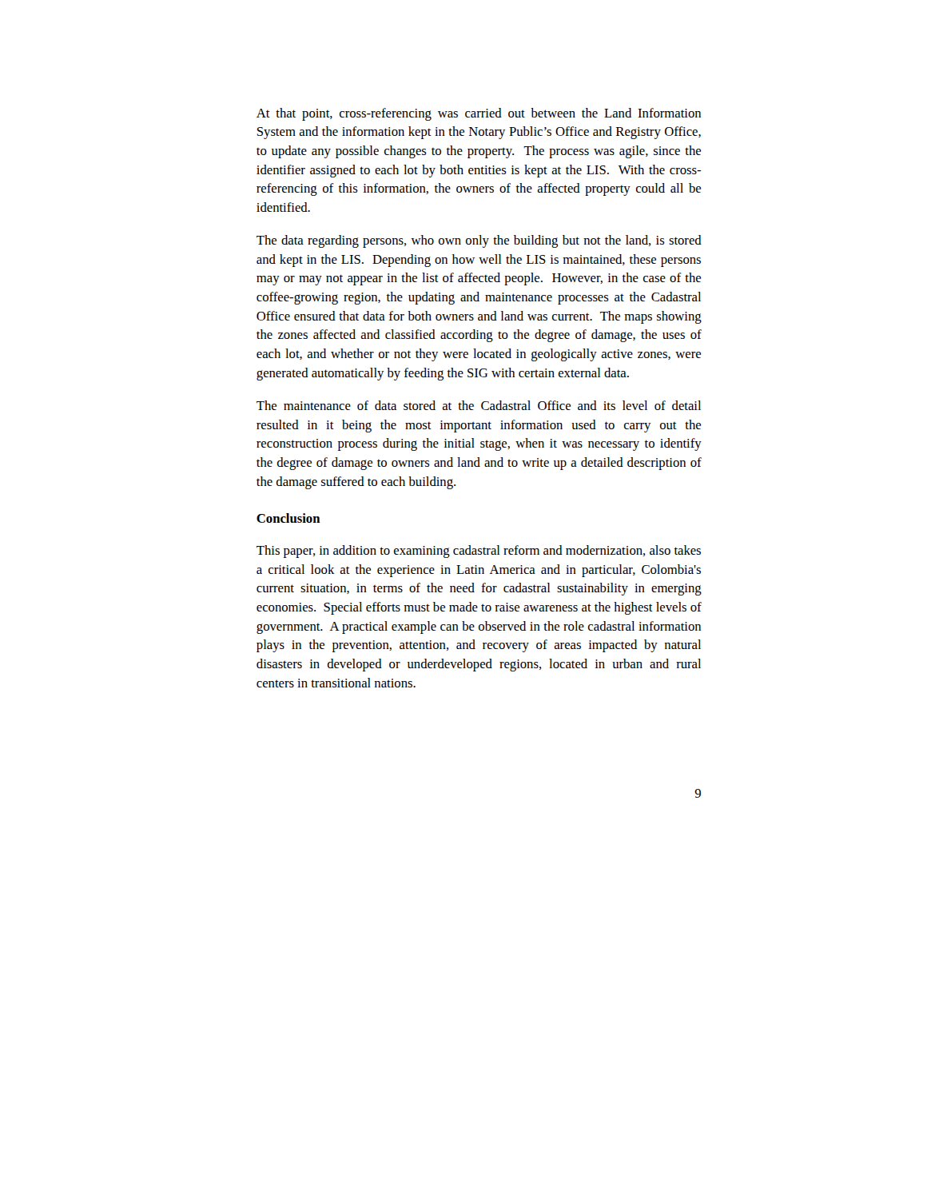At that point, cross-referencing was carried out between the Land Information System and the information kept in the Notary Public’s Office and Registry Office, to update any possible changes to the property. The process was agile, since the identifier assigned to each lot by both entities is kept at the LIS. With the cross-referencing of this information, the owners of the affected property could all be identified.
The data regarding persons, who own only the building but not the land, is stored and kept in the LIS. Depending on how well the LIS is maintained, these persons may or may not appear in the list of affected people. However, in the case of the coffee-growing region, the updating and maintenance processes at the Cadastral Office ensured that data for both owners and land was current. The maps showing the zones affected and classified according to the degree of damage, the uses of each lot, and whether or not they were located in geologically active zones, were generated automatically by feeding the SIG with certain external data.
The maintenance of data stored at the Cadastral Office and its level of detail resulted in it being the most important information used to carry out the reconstruction process during the initial stage, when it was necessary to identify the degree of damage to owners and land and to write up a detailed description of the damage suffered to each building.
Conclusion
This paper, in addition to examining cadastral reform and modernization, also takes a critical look at the experience in Latin America and in particular, Colombia's current situation, in terms of the need for cadastral sustainability in emerging economies. Special efforts must be made to raise awareness at the highest levels of government. A practical example can be observed in the role cadastral information plays in the prevention, attention, and recovery of areas impacted by natural disasters in developed or underdeveloped regions, located in urban and rural centers in transitional nations.
9